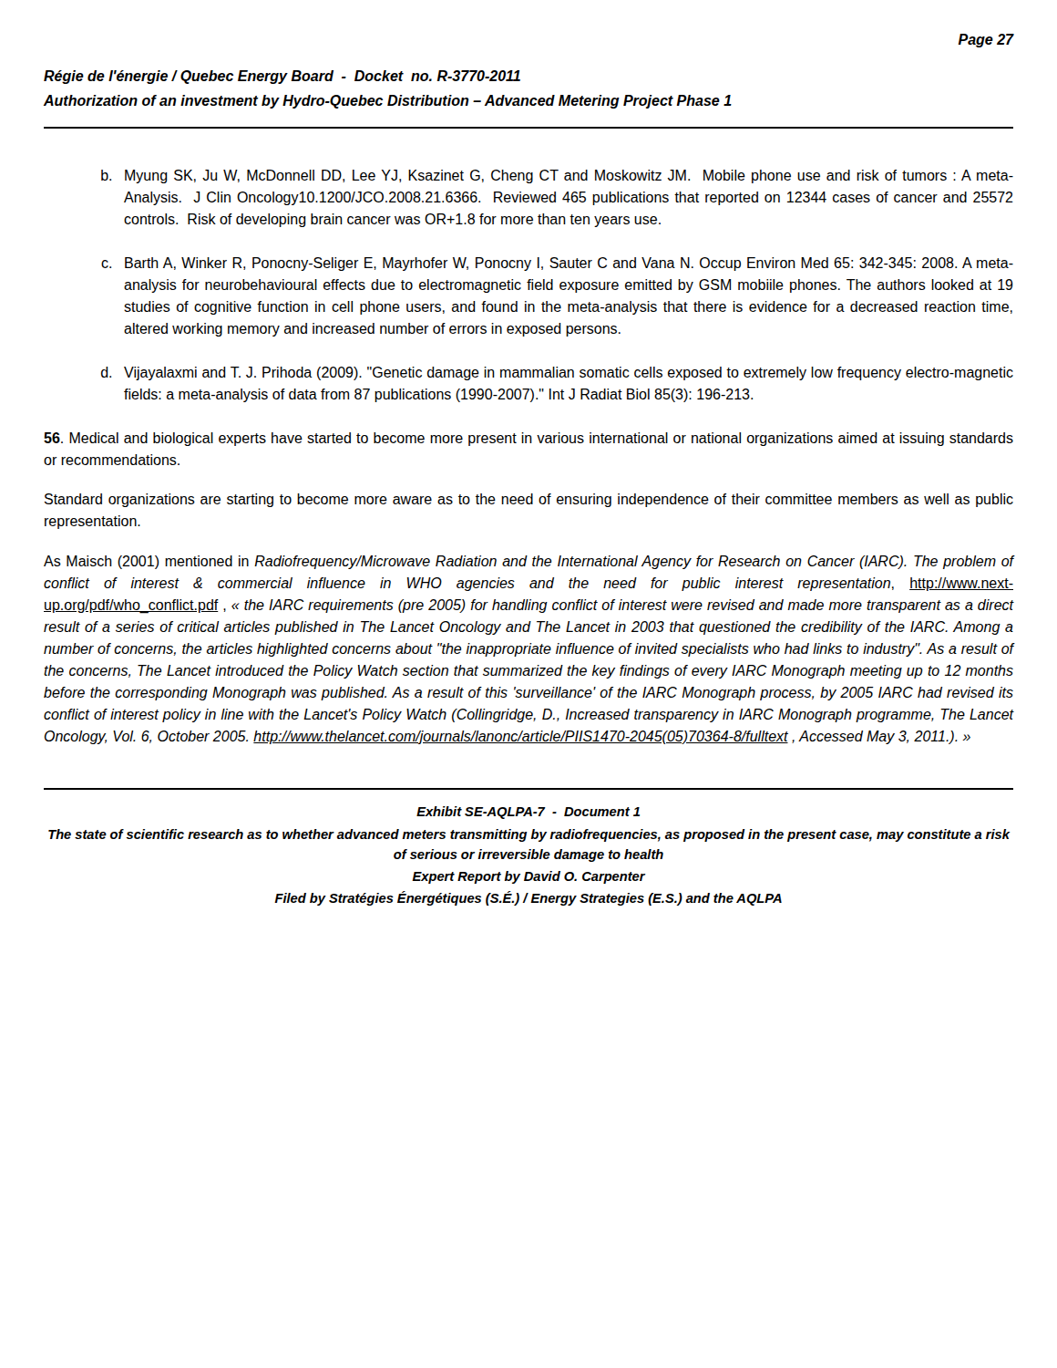Page 27
Régie de l'énergie / Quebec Energy Board - Docket no. R-3770-2011
Authorization of an investment by Hydro-Quebec Distribution – Advanced Metering Project Phase 1
Myung SK, Ju W, McDonnell DD, Lee YJ, Ksazinet G, Cheng CT and Moskowitz JM. Mobile phone use and risk of tumors : A meta-Analysis. J Clin Oncology10.1200/JCO.2008.21.6366. Reviewed 465 publications that reported on 12344 cases of cancer and 25572 controls. Risk of developing brain cancer was OR+1.8 for more than ten years use.
Barth A, Winker R, Ponocny-Seliger E, Mayrhofer W, Ponocny I, Sauter C and Vana N. Occup Environ Med 65: 342-345: 2008. A meta-analysis for neurobehavioural effects due to electromagnetic field exposure emitted by GSM mobiile phones. The authors looked at 19 studies of cognitive function in cell phone users, and found in the meta-analysis that there is evidence for a decreased reaction time, altered working memory and increased number of errors in exposed persons.
Vijayalaxmi and T. J. Prihoda (2009). "Genetic damage in mammalian somatic cells exposed to extremely low frequency electro-magnetic fields: a meta-analysis of data from 87 publications (1990-2007)." Int J Radiat Biol 85(3): 196-213.
56. Medical and biological experts have started to become more present in various international or national organizations aimed at issuing standards or recommendations.
Standard organizations are starting to become more aware as to the need of ensuring independence of their committee members as well as public representation.
As Maisch (2001) mentioned in Radiofrequency/Microwave Radiation and the International Agency for Research on Cancer (IARC). The problem of conflict of interest & commercial influence in WHO agencies and the need for public interest representation, http://www.next-up.org/pdf/who_conflict.pdf , « the IARC requirements (pre 2005) for handling conflict of interest were revised and made more transparent as a direct result of a series of critical articles published in The Lancet Oncology and The Lancet in 2003 that questioned the credibility of the IARC. Among a number of concerns, the articles highlighted concerns about "the inappropriate influence of invited specialists who had links to industry". As a result of the concerns, The Lancet introduced the Policy Watch section that summarized the key findings of every IARC Monograph meeting up to 12 months before the corresponding Monograph was published. As a result of this 'surveillance' of the IARC Monograph process, by 2005 IARC had revised its conflict of interest policy in line with the Lancet's Policy Watch (Collingridge, D., Increased transparency in IARC Monograph programme, The Lancet Oncology, Vol. 6, October 2005. http://www.thelancet.com/journals/lanonc/article/PIIS1470-2045(05)70364-8/fulltext , Accessed May 3, 2011.). »
Exhibit SE-AQLPA-7 - Document 1
The state of scientific research as to whether advanced meters transmitting by radiofrequencies, as proposed in the present case, may constitute a risk of serious or irreversible damage to health
Expert Report by David O. Carpenter
Filed by Stratégies Énergétiques (S.É.) / Energy Strategies (E.S.) and the AQLPA